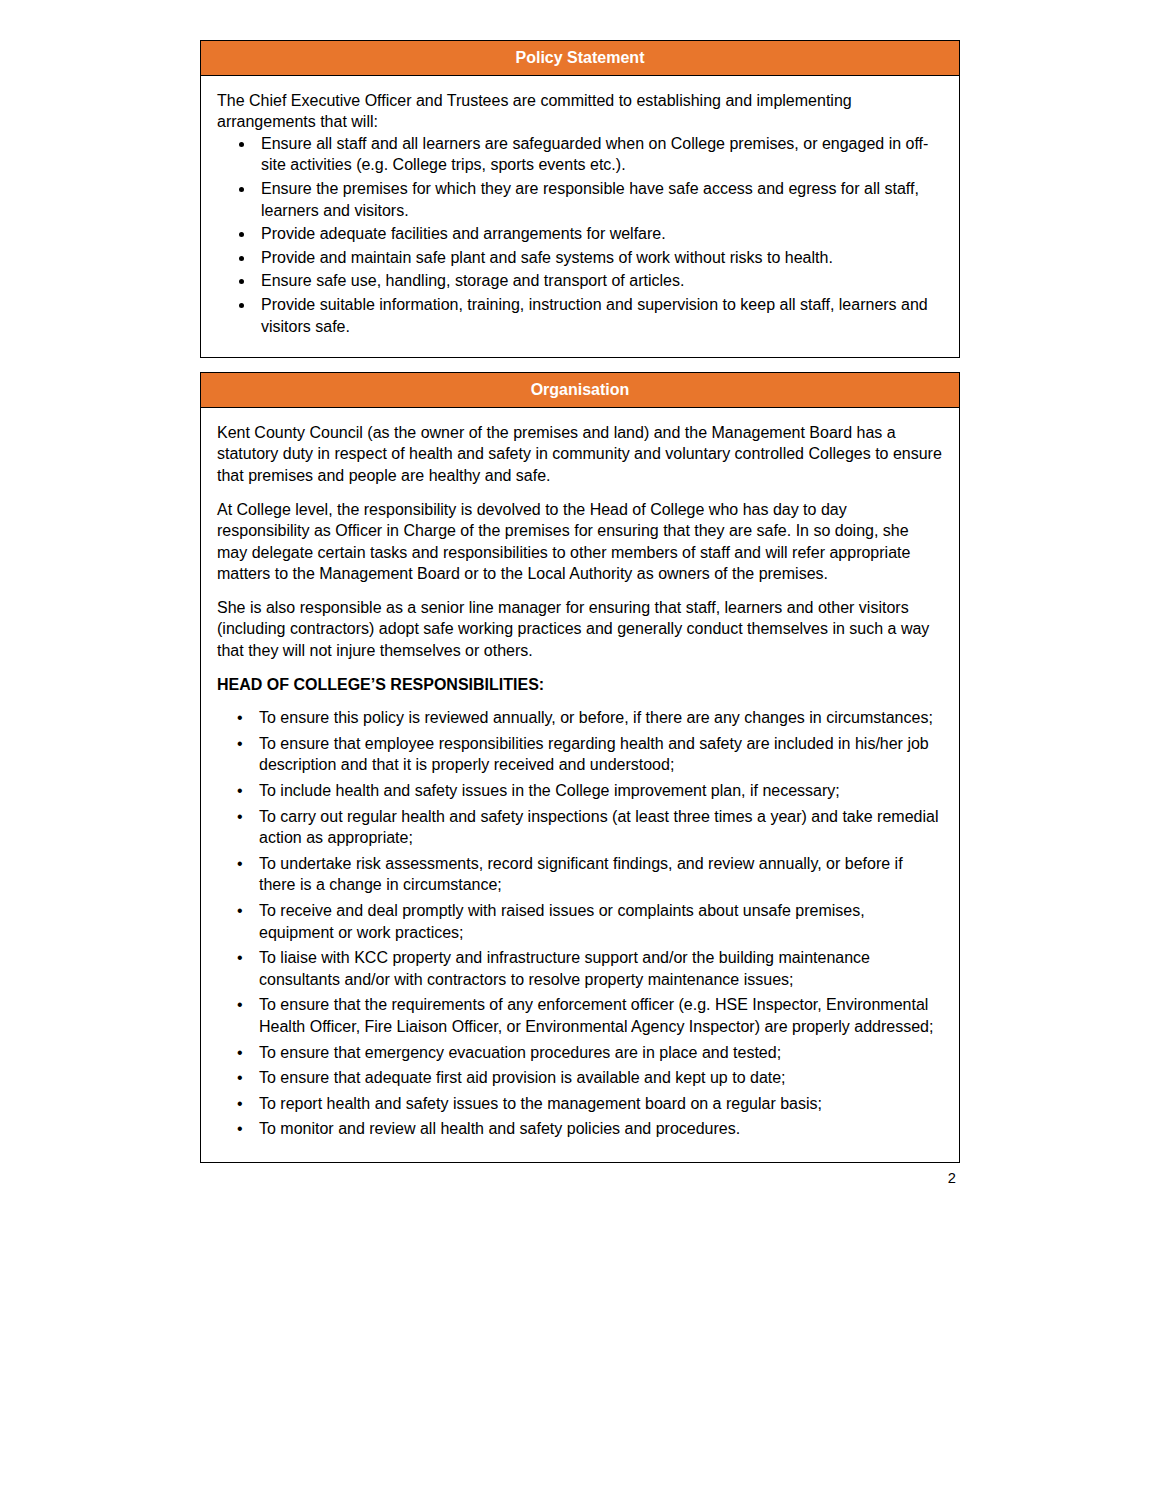Policy Statement
The Chief Executive Officer and Trustees are committed to establishing and implementing arrangements that will:
Ensure all staff and all learners are safeguarded when on College premises, or engaged in off-site activities (e.g. College trips, sports events etc.).
Ensure the premises for which they are responsible have safe access and egress for all staff, learners and visitors.
Provide adequate facilities and arrangements for welfare.
Provide and maintain safe plant and safe systems of work without risks to health.
Ensure safe use, handling, storage and transport of articles.
Provide suitable information, training, instruction and supervision to keep all staff, learners and visitors safe.
Organisation
Kent County Council (as the owner of the premises and land) and the Management Board has a statutory duty in respect of health and safety in community and voluntary controlled Colleges to ensure that premises and people are healthy and safe.
At College level, the responsibility is devolved to the Head of College who has day to day responsibility as Officer in Charge of the premises for ensuring that they are safe. In so doing, she may delegate certain tasks and responsibilities to other members of staff and will refer appropriate matters to the Management Board or to the Local Authority as owners of the premises.
She is also responsible as a senior line manager for ensuring that staff, learners and other visitors (including contractors) adopt safe working practices and generally conduct themselves in such a way that they will not injure themselves or others.
HEAD OF COLLEGE’S RESPONSIBILITIES:
To ensure this policy is reviewed annually, or before, if there are any changes in circumstances;
To ensure that employee responsibilities regarding health and safety are included in his/her job description and that it is properly received and understood;
To include health and safety issues in the College improvement plan, if necessary;
To carry out regular health and safety inspections (at least three times a year) and take remedial action as appropriate;
To undertake risk assessments, record significant findings, and review annually, or before if there is a change in circumstance;
To receive and deal promptly with raised issues or complaints about unsafe premises, equipment or work practices;
To liaise with KCC property and infrastructure support and/or the building maintenance consultants and/or with contractors to resolve property maintenance issues;
To ensure that the requirements of any enforcement officer (e.g. HSE Inspector, Environmental Health Officer, Fire Liaison Officer, or Environmental Agency Inspector) are properly addressed;
To ensure that emergency evacuation procedures are in place and tested;
To ensure that adequate first aid provision is available and kept up to date;
To report health and safety issues to the management board on a regular basis;
To monitor and review all health and safety policies and procedures.
2